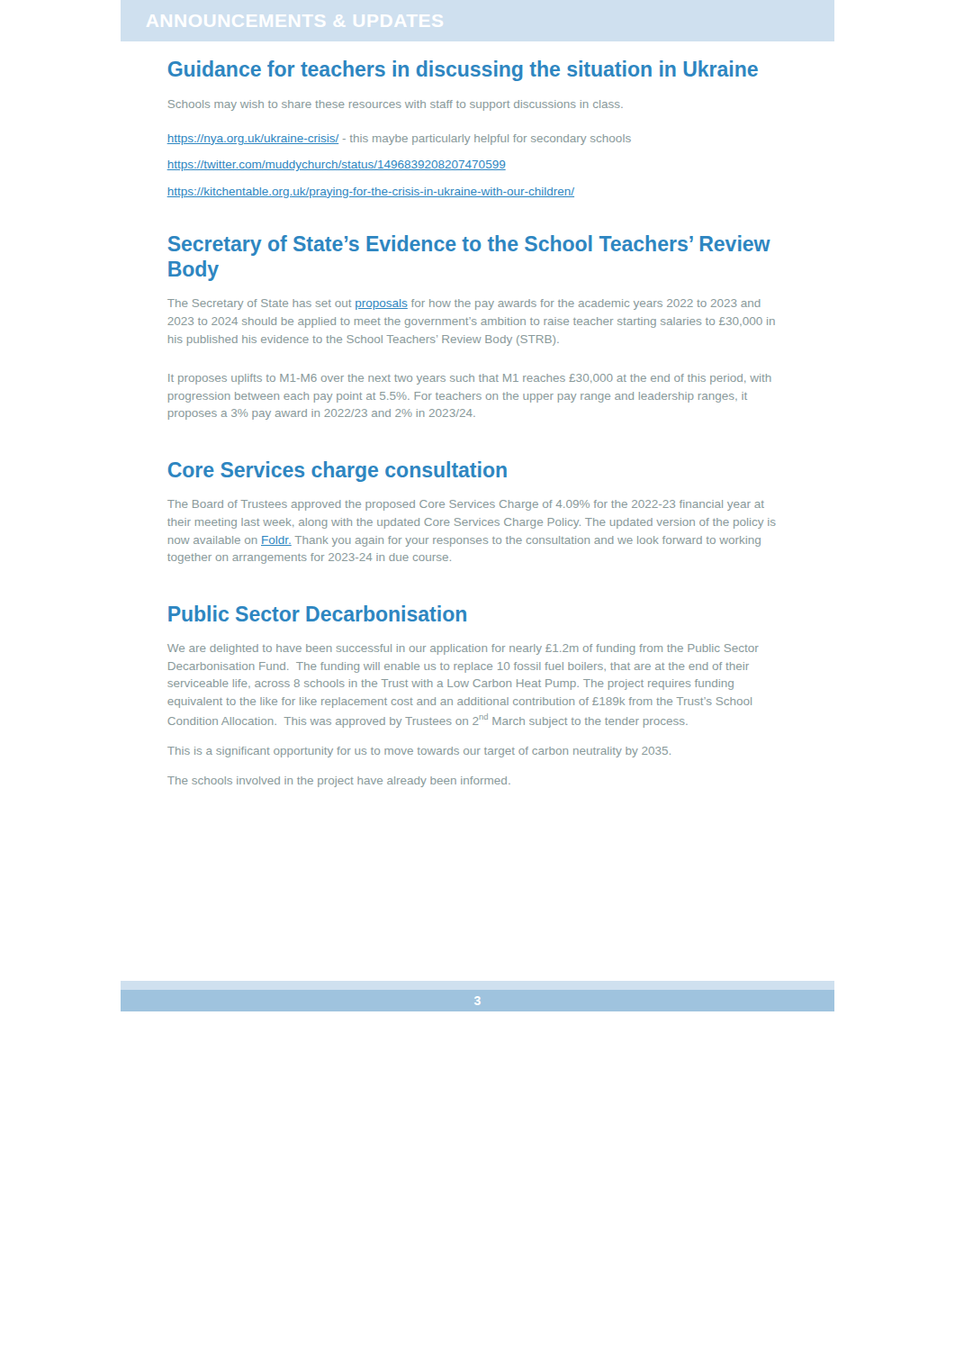Announcements & Updates
Guidance for teachers in discussing the situation in Ukraine
Schools may wish to share these resources with staff to support discussions in class.
https://nya.org.uk/ukraine-crisis/ - this maybe particularly helpful for secondary schools
https://twitter.com/muddychurch/status/1496839208207470599
https://kitchentable.org.uk/praying-for-the-crisis-in-ukraine-with-our-children/
Secretary of State’s Evidence to the School Teachers’ Review Body
The Secretary of State has set out proposals for how the pay awards for the academic years 2022 to 2023 and 2023 to 2024 should be applied to meet the government’s ambition to raise teacher starting salaries to £30,000 in his published his evidence to the School Teachers’ Review Body (STRB).
It proposes uplifts to M1-M6 over the next two years such that M1 reaches £30,000 at the end of this period, with progression between each pay point at 5.5%. For teachers on the upper pay range and leadership ranges, it proposes a 3% pay award in 2022/23 and 2% in 2023/24.
Core Services charge consultation
The Board of Trustees approved the proposed Core Services Charge of 4.09% for the 2022-23 financial year at their meeting last week, along with the updated Core Services Charge Policy. The updated version of the policy is now available on Foldr. Thank you again for your responses to the consultation and we look forward to working together on arrangements for 2023-24 in due course.
Public Sector Decarbonisation
We are delighted to have been successful in our application for nearly £1.2m of funding from the Public Sector Decarbonisation Fund. The funding will enable us to replace 10 fossil fuel boilers, that are at the end of their serviceable life, across 8 schools in the Trust with a Low Carbon Heat Pump. The project requires funding equivalent to the like for like replacement cost and an additional contribution of £189k from the Trust’s School Condition Allocation. This was approved by Trustees on 2nd March subject to the tender process.
This is a significant opportunity for us to move towards our target of carbon neutrality by 2035.
The schools involved in the project have already been informed.
3